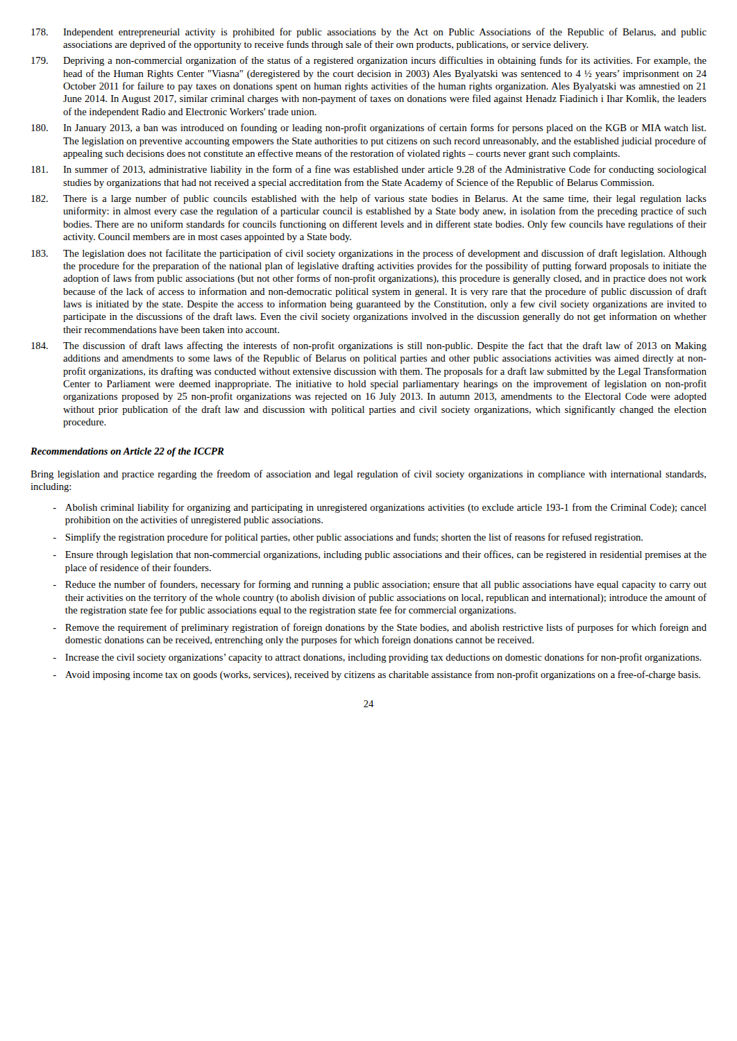178. Independent entrepreneurial activity is prohibited for public associations by the Act on Public Associations of the Republic of Belarus, and public associations are deprived of the opportunity to receive funds through sale of their own products, publications, or service delivery.
179. Depriving a non-commercial organization of the status of a registered organization incurs difficulties in obtaining funds for its activities. For example, the head of the Human Rights Center "Viasna" (deregistered by the court decision in 2003) Ales Byalyatski was sentenced to 4 ½ years’ imprisonment on 24 October 2011 for failure to pay taxes on donations spent on human rights activities of the human rights organization. Ales Byalyatski was amnestied on 21 June 2014. In August 2017, similar criminal charges with non-payment of taxes on donations were filed against Henadz Fiadinich i Ihar Komlik, the leaders of the independent Radio and Electronic Workers' trade union.
180. In January 2013, a ban was introduced on founding or leading non-profit organizations of certain forms for persons placed on the KGB or MIA watch list. The legislation on preventive accounting empowers the State authorities to put citizens on such record unreasonably, and the established judicial procedure of appealing such decisions does not constitute an effective means of the restoration of violated rights – courts never grant such complaints.
181. In summer of 2013, administrative liability in the form of a fine was established under article 9.28 of the Administrative Code for conducting sociological studies by organizations that had not received a special accreditation from the State Academy of Science of the Republic of Belarus Commission.
182. There is a large number of public councils established with the help of various state bodies in Belarus. At the same time, their legal regulation lacks uniformity: in almost every case the regulation of a particular council is established by a State body anew, in isolation from the preceding practice of such bodies. There are no uniform standards for councils functioning on different levels and in different state bodies. Only few councils have regulations of their activity. Council members are in most cases appointed by a State body.
183. The legislation does not facilitate the participation of civil society organizations in the process of development and discussion of draft legislation. Although the procedure for the preparation of the national plan of legislative drafting activities provides for the possibility of putting forward proposals to initiate the adoption of laws from public associations (but not other forms of non-profit organizations), this procedure is generally closed, and in practice does not work because of the lack of access to information and non-democratic political system in general. It is very rare that the procedure of public discussion of draft laws is initiated by the state. Despite the access to information being guaranteed by the Constitution, only a few civil society organizations are invited to participate in the discussions of the draft laws. Even the civil society organizations involved in the discussion generally do not get information on whether their recommendations have been taken into account.
184. The discussion of draft laws affecting the interests of non-profit organizations is still non-public. Despite the fact that the draft law of 2013 on Making additions and amendments to some laws of the Republic of Belarus on political parties and other public associations activities was aimed directly at non-profit organizations, its drafting was conducted without extensive discussion with them. The proposals for a draft law submitted by the Legal Transformation Center to Parliament were deemed inappropriate. The initiative to hold special parliamentary hearings on the improvement of legislation on non-profit organizations proposed by 25 non-profit organizations was rejected on 16 July 2013. In autumn 2013, amendments to the Electoral Code were adopted without prior publication of the draft law and discussion with political parties and civil society organizations, which significantly changed the election procedure.
Recommendations on Article 22 of the ICCPR
Bring legislation and practice regarding the freedom of association and legal regulation of civil society organizations in compliance with international standards, including:
Abolish criminal liability for organizing and participating in unregistered organizations activities (to exclude article 193-1 from the Criminal Code); cancel prohibition on the activities of unregistered public associations.
Simplify the registration procedure for political parties, other public associations and funds; shorten the list of reasons for refused registration.
Ensure through legislation that non-commercial organizations, including public associations and their offices, can be registered in residential premises at the place of residence of their founders.
Reduce the number of founders, necessary for forming and running a public association; ensure that all public associations have equal capacity to carry out their activities on the territory of the whole country (to abolish division of public associations on local, republican and international); introduce the amount of the registration state fee for public associations equal to the registration state fee for commercial organizations.
Remove the requirement of preliminary registration of foreign donations by the State bodies, and abolish restrictive lists of purposes for which foreign and domestic donations can be received, entrenching only the purposes for which foreign donations cannot be received.
Increase the civil society organizations’ capacity to attract donations, including providing tax deductions on domestic donations for non-profit organizations.
Avoid imposing income tax on goods (works, services), received by citizens as charitable assistance from non-profit organizations on a free-of-charge basis.
24